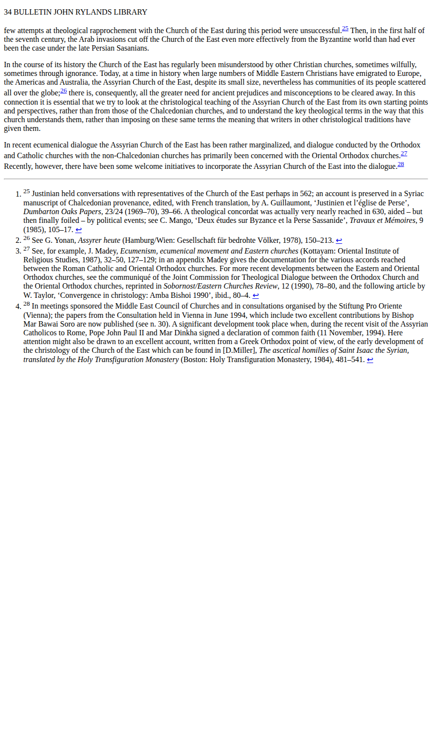34 BULLETIN JOHN RYLANDS LIBRARY
few attempts at theological rapprochement with the Church of the East during this period were unsuccessful.25 Then, in the first half of the seventh century, the Arab invasions cut off the Church of the East even more effectively from the Byzantine world than had ever been the case under the late Persian Sasanians.
In the course of its history the Church of the East has regularly been misunderstood by other Christian churches, sometimes wilfully, sometimes through ignorance. Today, at a time in history when large numbers of Middle Eastern Christians have emigrated to Europe, the Americas and Australia, the Assyrian Church of the East, despite its small size, nevertheless has communities of its people scattered all over the globe;26 there is, consequently, all the greater need for ancient prejudices and misconceptions to be cleared away. In this connection it is essential that we try to look at the christological teaching of the Assyrian Church of the East from its own starting points and perspectives, rather than from those of the Chalcedonian churches, and to understand the key theological terms in the way that this church understands them, rather than imposing on these same terms the meaning that writers in other christological traditions have given them.
In recent ecumenical dialogue the Assyrian Church of the East has been rather marginalized, and dialogue conducted by the Orthodox and Catholic churches with the non-Chalcedonian churches has primarily been concerned with the Oriental Orthodox churches.27 Recently, however, there have been some welcome initiatives to incorporate the Assyrian Church of the East into the dialogue.28
25 Justinian held conversations with representatives of the Church of the East perhaps in 562; an account is preserved in a Syriac manuscript of Chalcedonian provenance, edited, with French translation, by A. Guillaumont, ‘Justinien et l’église de Perse’, Dumbarton Oaks Papers, 23/24 (1969–70), 39–66. A theological concordat was actually very nearly reached in 630, aided – but then finally foiled – by political events; see C. Mango, ‘Deux études sur Byzance et la Perse Sassanide’, Travaux et Mémoires, 9 (1985), 105–17. ↩
26 See G. Yonan, Assyrer heute (Hamburg/Wien: Gesellschaft für bedrohte Völker, 1978), 150–213. ↩
27 See, for example, J. Madey, Ecumenism, ecumenical movement and Eastern churches (Kottayam: Oriental Institute of Religious Studies, 1987), 32–50, 127–129; in an appendix Madey gives the documentation for the various accords reached between the Roman Catholic and Oriental Orthodox churches. For more recent developments between the Eastern and Oriental Orthodox churches, see the communiqué of the Joint Commission for Theological Dialogue between the Orthodox Church and the Oriental Orthodox churches, reprinted in Sobornost/Eastern Churches Review, 12 (1990), 78–80, and the following article by W. Taylor, ‘Convergence in christology: Amba Bishoi 1990’, ibid., 80–4. ↩
28 In meetings sponsored the Middle East Council of Churches and in consultations organised by the Stiftung Pro Oriente (Vienna); the papers from the Consultation held in Vienna in June 1994, which include two excellent contributions by Bishop Mar Bawai Soro are now published (see n. 30). A significant development took place when, during the recent visit of the Assyrian Catholicos to Rome, Pope John Paul II and Mar Dinkha signed a declaration of common faith (11 November, 1994). Here attention might also be drawn to an excellent account, written from a Greek Orthodox point of view, of the early development of the christology of the Church of the East which can be found in [D.Miller], The ascetical homilies of Saint Isaac the Syrian, translated by the Holy Transfiguration Monastery (Boston: Holy Transfiguration Monastery, 1984), 481–541. ↩